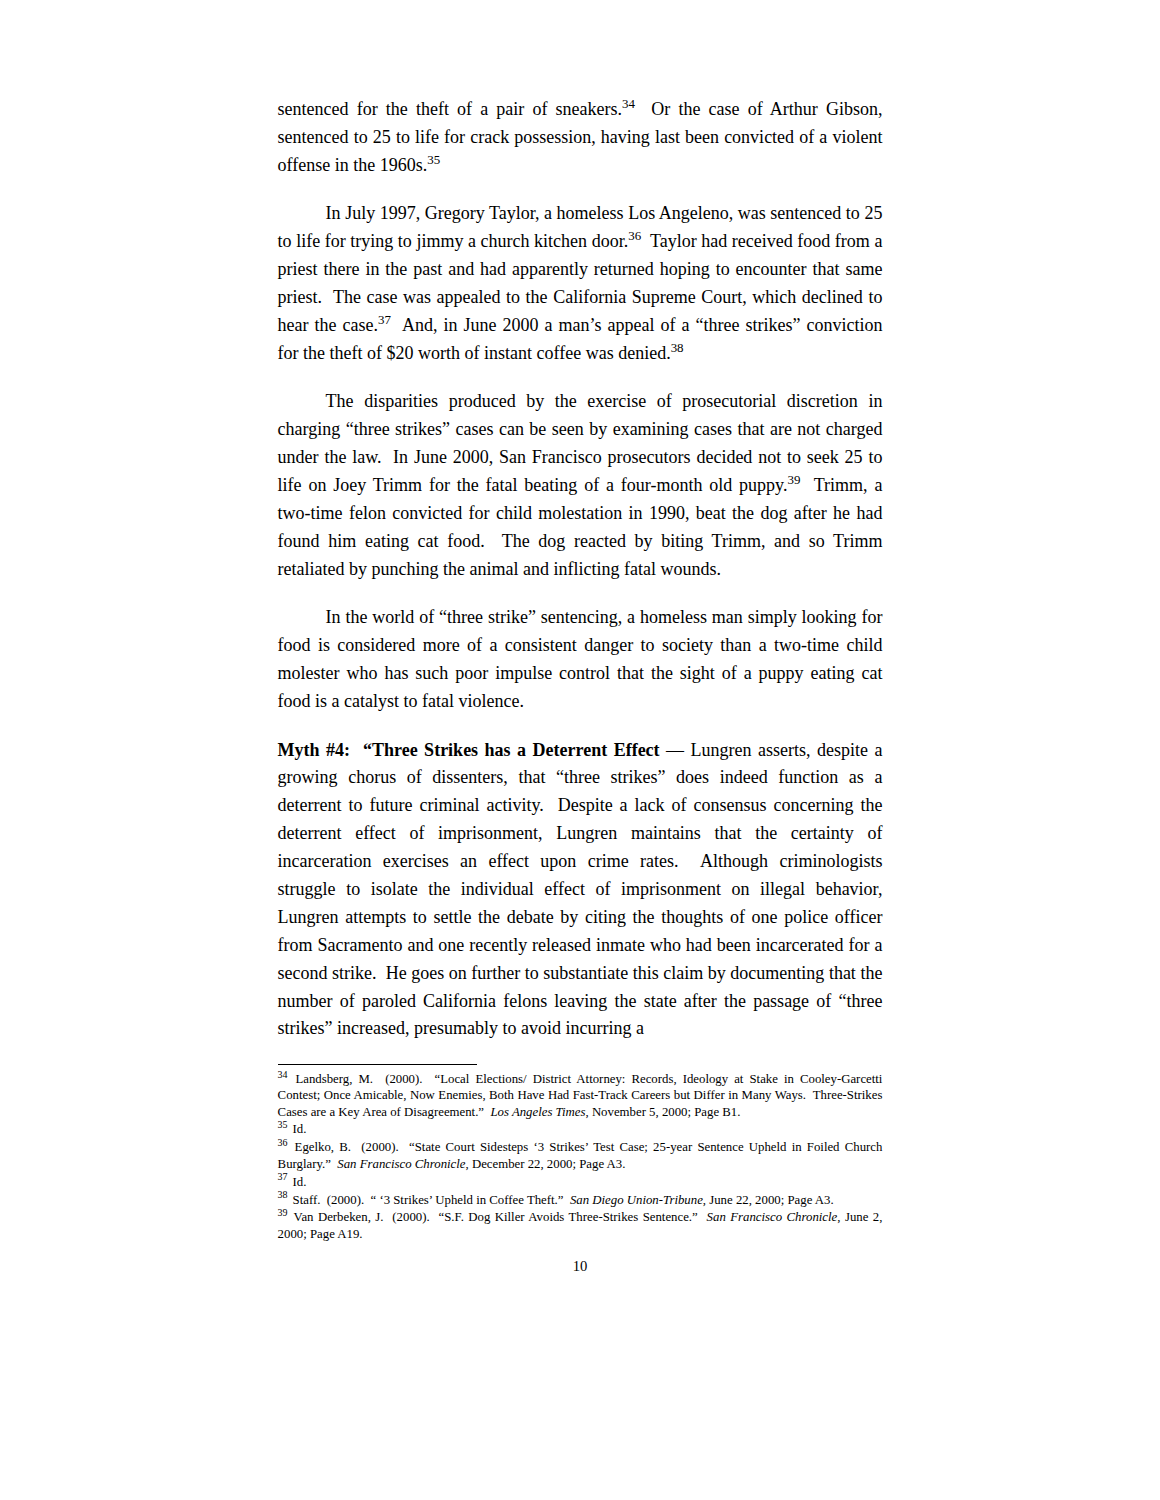sentenced for the theft of a pair of sneakers.34 Or the case of Arthur Gibson, sentenced to 25 to life for crack possession, having last been convicted of a violent offense in the 1960s.35
In July 1997, Gregory Taylor, a homeless Los Angeleno, was sentenced to 25 to life for trying to jimmy a church kitchen door.36 Taylor had received food from a priest there in the past and had apparently returned hoping to encounter that same priest. The case was appealed to the California Supreme Court, which declined to hear the case.37 And, in June 2000 a man’s appeal of a “three strikes” conviction for the theft of $20 worth of instant coffee was denied.38
The disparities produced by the exercise of prosecutorial discretion in charging “three strikes” cases can be seen by examining cases that are not charged under the law. In June 2000, San Francisco prosecutors decided not to seek 25 to life on Joey Trimm for the fatal beating of a four-month old puppy.39 Trimm, a two-time felon convicted for child molestation in 1990, beat the dog after he had found him eating cat food. The dog reacted by biting Trimm, and so Trimm retaliated by punching the animal and inflicting fatal wounds.
In the world of “three strike” sentencing, a homeless man simply looking for food is considered more of a consistent danger to society than a two-time child molester who has such poor impulse control that the sight of a puppy eating cat food is a catalyst to fatal violence.
Myth #4: “Three Strikes has a Deterrent Effect — Lungren asserts, despite a growing chorus of dissenters, that “three strikes” does indeed function as a deterrent to future criminal activity. Despite a lack of consensus concerning the deterrent effect of imprisonment, Lungren maintains that the certainty of incarceration exercises an effect upon crime rates. Although criminologists struggle to isolate the individual effect of imprisonment on illegal behavior, Lungren attempts to settle the debate by citing the thoughts of one police officer from Sacramento and one recently released inmate who had been incarcerated for a second strike. He goes on further to substantiate this claim by documenting that the number of paroled California felons leaving the state after the passage of “three strikes” increased, presumably to avoid incurring a
34 Landsberg, M. (2000). “Local Elections/ District Attorney: Records, Ideology at Stake in Cooley-Garcetti Contest; Once Amicable, Now Enemies, Both Have Had Fast-Track Careers but Differ in Many Ways. Three-Strikes Cases are a Key Area of Disagreement.” Los Angeles Times, November 5, 2000; Page B1.
35 Id.
36 Egelko, B. (2000). “State Court Sidesteps ‘3 Strikes’ Test Case; 25-year Sentence Upheld in Foiled Church Burglary.” San Francisco Chronicle, December 22, 2000; Page A3.
37 Id.
38 Staff. (2000). “ ‘3 Strikes’ Upheld in Coffee Theft.” San Diego Union-Tribune, June 22, 2000; Page A3.
39 Van Derbeken, J. (2000). “S.F. Dog Killer Avoids Three-Strikes Sentence.” San Francisco Chronicle, June 2, 2000; Page A19.
10